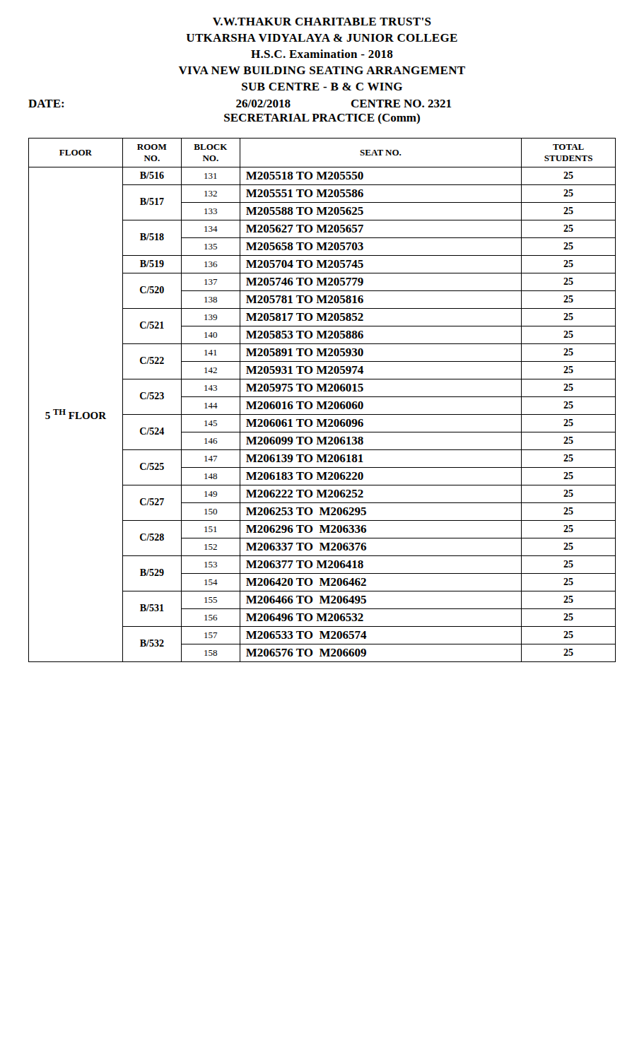V.W.THAKUR CHARITABLE TRUST'S
UTKARSHA VIDYALAYA & JUNIOR COLLEGE
H.S.C. Examination - 2018
VIVA NEW BUILDING SEATING ARRANGEMENT
SUB CENTRE - B & C WING
DATE: 26/02/2018 CENTRE NO. 2321
SECRETARIAL PRACTICE (Comm)
| FLOOR | ROOM NO. | BLOCK NO. | SEAT NO. | TOTAL STUDENTS |
| --- | --- | --- | --- | --- |
| 5 TH FLOOR | B/516 | 131 | M205518 TO M205550 | 25 |
| B/517 | 132 | M205551 TO M205586 | 25 |
| 133 | M205588 TO M205625 | 25 |
| B/518 | 134 | M205627 TO M205657 | 25 |
| 135 | M205658 TO M205703 | 25 |
| B/519 | 136 | M205704 TO M205745 | 25 |
| C/520 | 137 | M205746 TO M205779 | 25 |
| 138 | M205781 TO M205816 | 25 |
| C/521 | 139 | M205817 TO M205852 | 25 |
| 140 | M205853 TO M205886 | 25 |
| C/522 | 141 | M205891 TO M205930 | 25 |
| 142 | M205931 TO M205974 | 25 |
| C/523 | 143 | M205975 TO M206015 | 25 |
| 144 | M206016 TO M206060 | 25 |
| C/524 | 145 | M206061 TO M206096 | 25 |
| 146 | M206099 TO M206138 | 25 |
| C/525 | 147 | M206139 TO M206181 | 25 |
| 148 | M206183 TO M206220 | 25 |
| C/527 | 149 | M206222 TO M206252 | 25 |
| 150 | M206253 TO M206295 | 25 |
| C/528 | 151 | M206296 TO M206336 | 25 |
| 152 | M206337 TO M206376 | 25 |
| B/529 | 153 | M206377 TO M206418 | 25 |
| 154 | M206420 TO M206462 | 25 |
| B/531 | 155 | M206466 TO M206495 | 25 |
| 156 | M206496 TO M206532 | 25 |
| B/532 | 157 | M206533 TO M206574 | 25 |
| 158 | M206576 TO M206609 | 25 |